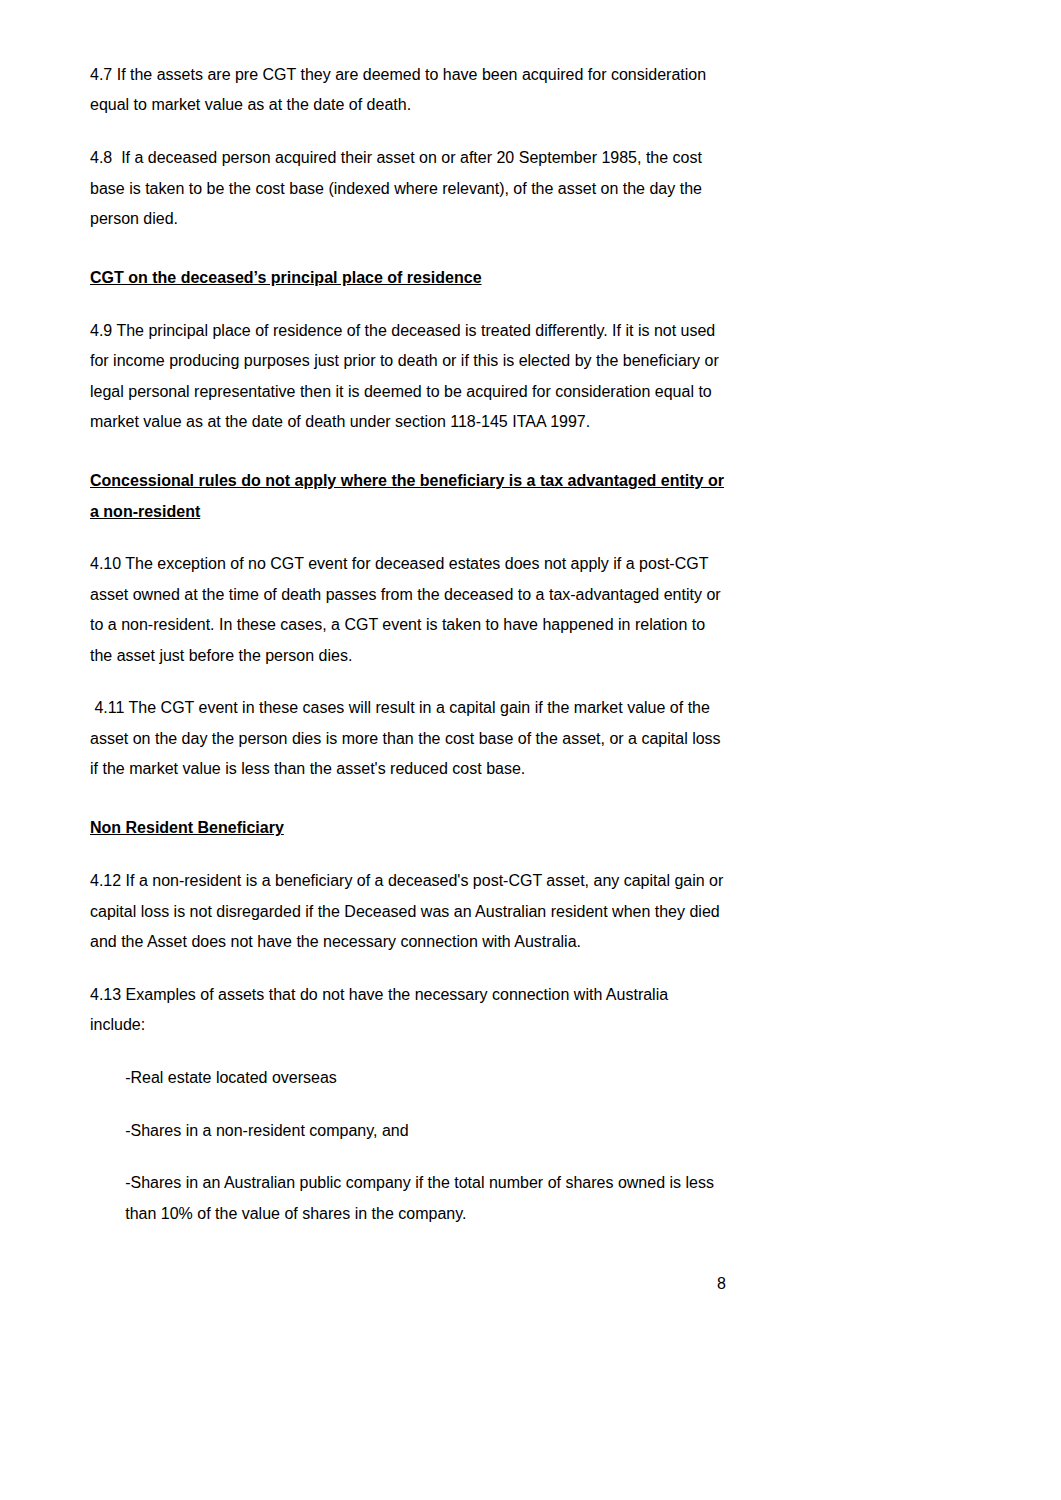4.7 If the assets are pre CGT they are deemed to have been acquired for consideration equal to market value as at the date of death.
4.8 If a deceased person acquired their asset on or after 20 September 1985, the cost base is taken to be the cost base (indexed where relevant), of the asset on the day the person died.
CGT on the deceased’s principal place of residence
4.9 The principal place of residence of the deceased is treated differently. If it is not used for income producing purposes just prior to death or if this is elected by the beneficiary or legal personal representative then it is deemed to be acquired for consideration equal to market value as at the date of death under section 118-145 ITAA 1997.
Concessional rules do not apply where the beneficiary is a tax advantaged entity or a non-resident
4.10 The exception of no CGT event for deceased estates does not apply if a post-CGT asset owned at the time of death passes from the deceased to a tax-advantaged entity or to a non-resident. In these cases, a CGT event is taken to have happened in relation to the asset just before the person dies.
4.11 The CGT event in these cases will result in a capital gain if the market value of the asset on the day the person dies is more than the cost base of the asset, or a capital loss if the market value is less than the asset's reduced cost base.
Non Resident Beneficiary
4.12 If a non-resident is a beneficiary of a deceased's post-CGT asset, any capital gain or capital loss is not disregarded if the Deceased was an Australian resident when they died and the Asset does not have the necessary connection with Australia.
4.13 Examples of assets that do not have the necessary connection with Australia include:
-Real estate located overseas
-Shares in a non-resident company, and
-Shares in an Australian public company if the total number of shares owned is less than 10% of the value of shares in the company.
8